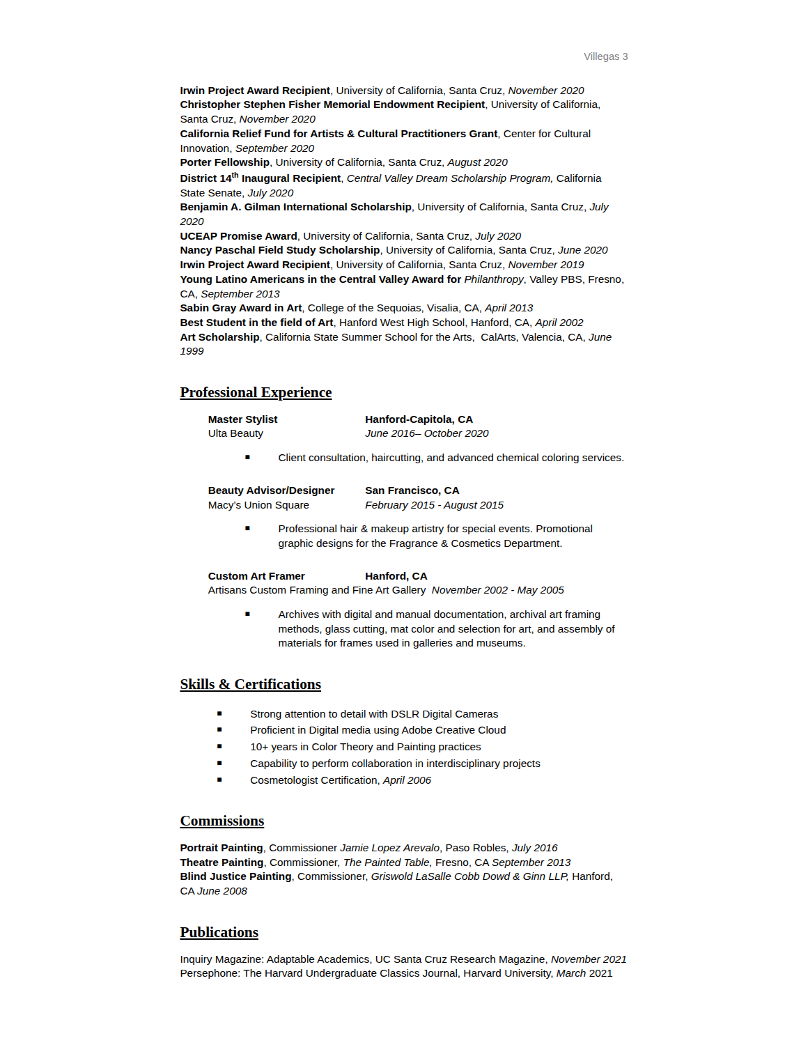Villegas 3
Irwin Project Award Recipient, University of California, Santa Cruz, November 2020
Christopher Stephen Fisher Memorial Endowment Recipient, University of California, Santa Cruz, November 2020
California Relief Fund for Artists & Cultural Practitioners Grant, Center for Cultural Innovation, September 2020
Porter Fellowship, University of California, Santa Cruz, August 2020
District 14th Inaugural Recipient, Central Valley Dream Scholarship Program, California State Senate, July 2020
Benjamin A. Gilman International Scholarship, University of California, Santa Cruz, July 2020
UCEAP Promise Award, University of California, Santa Cruz, July 2020
Nancy Paschal Field Study Scholarship, University of California, Santa Cruz, June 2020
Irwin Project Award Recipient, University of California, Santa Cruz, November 2019
Young Latino Americans in the Central Valley Award for Philanthropy, Valley PBS, Fresno, CA, September 2013
Sabin Gray Award in Art, College of the Sequoias, Visalia, CA, April 2013
Best Student in the field of Art, Hanford West High School, Hanford, CA, April 2002
Art Scholarship, California State Summer School for the Arts, CalArts, Valencia, CA, June 1999
Professional Experience
Master Stylist Hanford-Capitola, CA
Ulta Beauty June 2016– October 2020
Client consultation, haircutting, and advanced chemical coloring services.
Beauty Advisor/Designer San Francisco, CA
Macy’s Union Square February 2015 - August 2015
Professional hair & makeup artistry for special events. Promotional graphic designs for the Fragrance & Cosmetics Department.
Custom Art Framer Hanford, CA
Artisans Custom Framing and Fine Art Gallery November 2002 - May 2005
Archives with digital and manual documentation, archival art framing methods, glass cutting, mat color and selection for art, and assembly of materials for frames used in galleries and museums.
Skills & Certifications
Strong attention to detail with DSLR Digital Cameras
Proficient in Digital media using Adobe Creative Cloud
10+ years in Color Theory and Painting practices
Capability to perform collaboration in interdisciplinary projects
Cosmetologist Certification, April 2006
Commissions
Portrait Painting, Commissioner Jamie Lopez Arevalo, Paso Robles, July 2016
Theatre Painting, Commissioner, The Painted Table, Fresno, CA September 2013
Blind Justice Painting, Commissioner, Griswold LaSalle Cobb Dowd & Ginn LLP, Hanford, CA June 2008
Publications
Inquiry Magazine: Adaptable Academics, UC Santa Cruz Research Magazine, November 2021
Persephone: The Harvard Undergraduate Classics Journal, Harvard University, March 2021